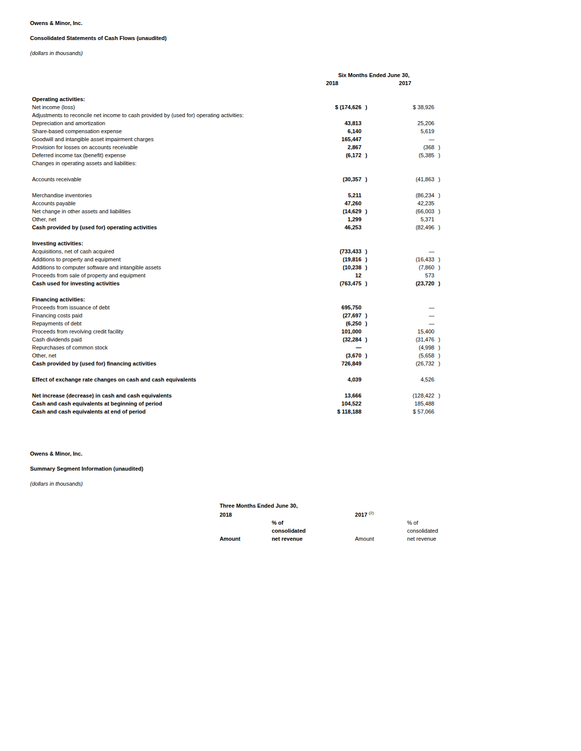Owens & Minor, Inc.
Consolidated Statements of Cash Flows (unaudited)
(dollars in thousands)
| | Six Months Ended June 30, | |
| | 2018 | | 2017 | | |
| Operating activities: | | | | | |
| Net income (loss) | $ (174,626 | ) | $ 38,926 | | |
| Adjustments to reconcile net income to cash provided by (used for) operating activities: | | | | | |
| Depreciation and amortization | 43,813 | | 25,206 | | |
| Share-based compensation expense | 6,140 | | 5,619 | | |
| Goodwill and intangible asset impairment charges | 165,447 | | — | | |
| Provision for losses on accounts receivable | 2,867 | | (368 | ) | |
| Deferred income tax (benefit) expense | (6,172 | ) | (5,385 | ) | |
| Changes in operating assets and liabilities: | | | | | |
| Accounts receivable | (30,357 | ) | (41,863 | ) | |
| Merchandise inventories | 5,211 | | (86,234 | ) | |
| Accounts payable | 47,260 | | 42,235 | | |
| Net change in other assets and liabilities | (14,629 | ) | (66,003 | ) | |
| Other, net | 1,299 | | 5,371 | | |
| Cash provided by (used for) operating activities | 46,253 | | (82,496 | ) | |
| Investing activities: | | | | | |
| Acquisitions, net of cash acquired | (733,433 | ) | — | | |
| Additions to property and equipment | (19,816 | ) | (16,433 | ) | |
| Additions to computer software and intangible assets | (10,238 | ) | (7,860 | ) | |
| Proceeds from sale of property and equipment | 12 | | 573 | | |
| Cash used for investing activities | (763,475 | ) | (23,720 | ) | |
| Financing activities: | | | | | |
| Proceeds from issuance of debt | 695,750 | | — | | |
| Financing costs paid | (27,697 | ) | — | | |
| Repayments of debt | (6,250 | ) | — | | |
| Proceeds from revolving credit facility | 101,000 | | 15,400 | | |
| Cash dividends paid | (32,284 | ) | (31,476 | ) | |
| Repurchases of common stock | — | | (4,998 | ) | |
| Other, net | (3,670 | ) | (5,658 | ) | |
| Cash provided by (used for) financing activities | 726,849 | | (26,732 | ) | |
| Effect of exchange rate changes on cash and cash equivalents | 4,039 | | 4,526 | | |
| Net increase (decrease) in cash and cash equivalents | 13,666 | | (128,422 | ) | |
| Cash and cash equivalents at beginning of period | 104,522 | | 185,488 | | |
| Cash and cash equivalents at end of period | $ 118,188 | | $ 57,066 | | |
Owens & Minor, Inc.
Summary Segment Information (unaudited)
(dollars in thousands)
| | Three Months Ended June 30, | |
| | 2018 | 2017 (2) | |
| | | % of | | % of | |
| | | consolidated | | consolidated | |
| | Amount | net revenue | Amount | net revenue | |